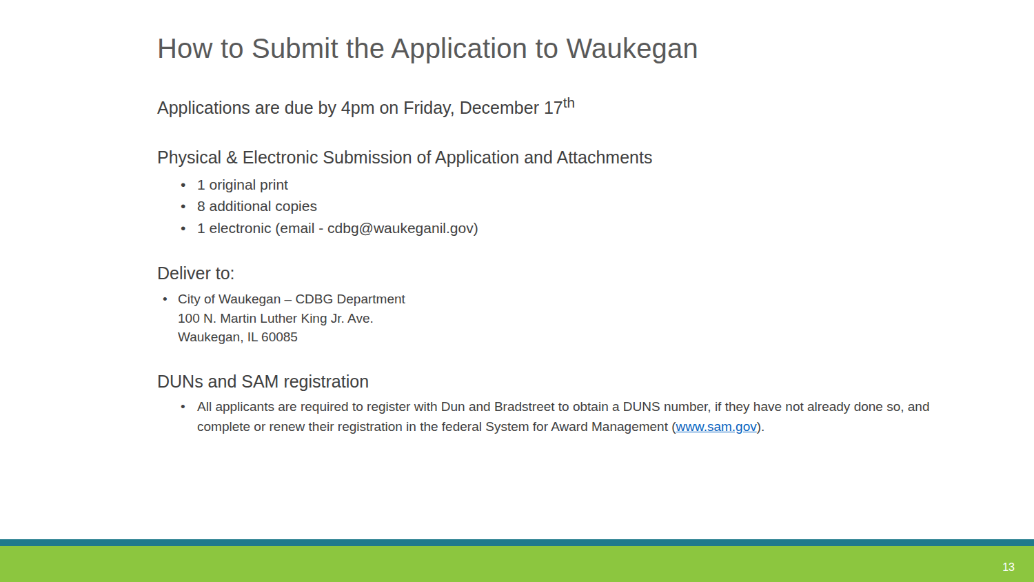How to Submit the Application to Waukegan
Applications are due by 4pm on Friday, December 17th
Physical & Electronic Submission of Application and Attachments
1 original print
8 additional copies
1 electronic (email - cdbg@waukeganil.gov)
Deliver to:
City of Waukegan – CDBG Department 100 N. Martin Luther King Jr. Ave. Waukegan, IL 60085
DUNs and SAM registration
All applicants are required to register with Dun and Bradstreet to obtain a DUNS number, if they have not already done so, and complete or renew their registration in the federal System for Award Management (www.sam.gov).
13